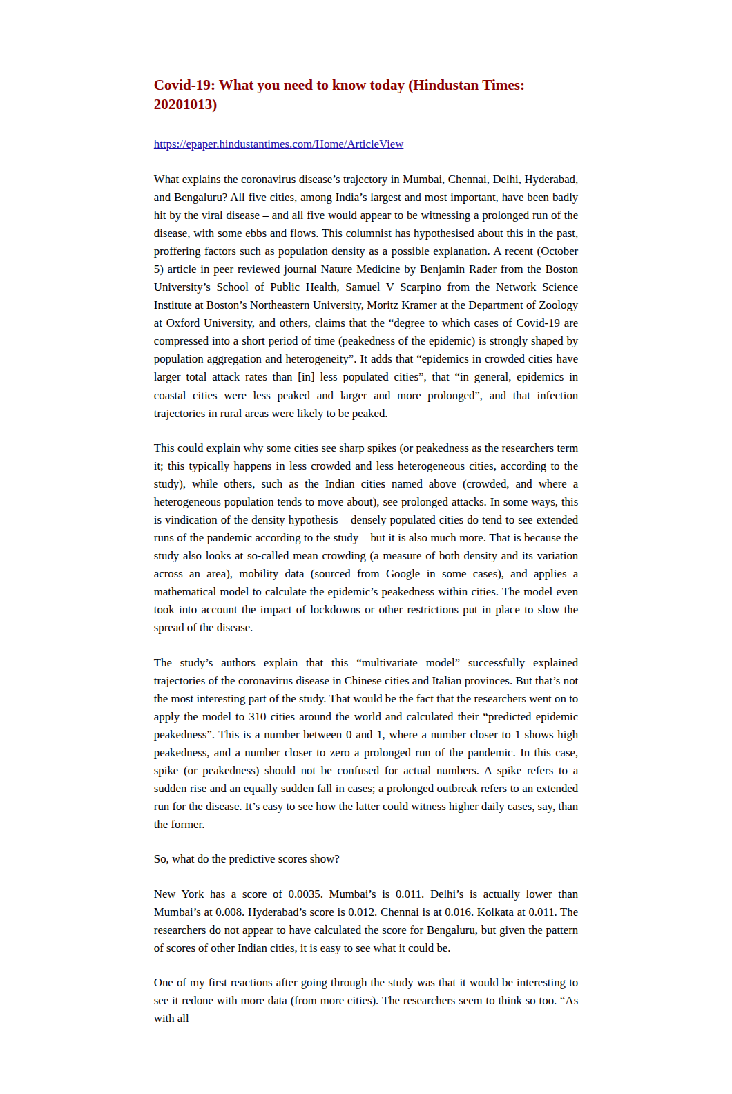Covid-19: What you need to know today (Hindustan Times: 20201013)
https://epaper.hindustantimes.com/Home/ArticleView
What explains the coronavirus disease’s trajectory in Mumbai, Chennai, Delhi, Hyderabad, and Bengaluru? All five cities, among India’s largest and most important, have been badly hit by the viral disease – and all five would appear to be witnessing a prolonged run of the disease, with some ebbs and flows. This columnist has hypothesised about this in the past, proffering factors such as population density as a possible explanation. A recent (October 5) article in peer reviewed journal Nature Medicine by Benjamin Rader from the Boston University’s School of Public Health, Samuel V Scarpino from the Network Science Institute at Boston’s Northeastern University, Moritz Kramer at the Department of Zoology at Oxford University, and others, claims that the “degree to which cases of Covid-19 are compressed into a short period of time (peakedness of the epidemic) is strongly shaped by population aggregation and heterogeneity”. It adds that “epidemics in crowded cities have larger total attack rates than [in] less populated cities”, that “in general, epidemics in coastal cities were less peaked and larger and more prolonged”, and that infection trajectories in rural areas were likely to be peaked.
This could explain why some cities see sharp spikes (or peakedness as the researchers term it; this typically happens in less crowded and less heterogeneous cities, according to the study), while others, such as the Indian cities named above (crowded, and where a heterogeneous population tends to move about), see prolonged attacks. In some ways, this is vindication of the density hypothesis – densely populated cities do tend to see extended runs of the pandemic according to the study – but it is also much more. That is because the study also looks at so-called mean crowding (a measure of both density and its variation across an area), mobility data (sourced from Google in some cases), and applies a mathematical model to calculate the epidemic’s peakedness within cities. The model even took into account the impact of lockdowns or other restrictions put in place to slow the spread of the disease.
The study’s authors explain that this “multivariate model” successfully explained trajectories of the coronavirus disease in Chinese cities and Italian provinces. But that’s not the most interesting part of the study. That would be the fact that the researchers went on to apply the model to 310 cities around the world and calculated their “predicted epidemic peakedness”. This is a number between 0 and 1, where a number closer to 1 shows high peakedness, and a number closer to zero a prolonged run of the pandemic. In this case, spike (or peakedness) should not be confused for actual numbers. A spike refers to a sudden rise and an equally sudden fall in cases; a prolonged outbreak refers to an extended run for the disease. It’s easy to see how the latter could witness higher daily cases, say, than the former.
So, what do the predictive scores show?
New York has a score of 0.0035. Mumbai’s is 0.011. Delhi’s is actually lower than Mumbai’s at 0.008. Hyderabad’s score is 0.012. Chennai is at 0.016. Kolkata at 0.011. The researchers do not appear to have calculated the score for Bengaluru, but given the pattern of scores of other Indian cities, it is easy to see what it could be.
One of my first reactions after going through the study was that it would be interesting to see it redone with more data (from more cities). The researchers seem to think so too. “As with all